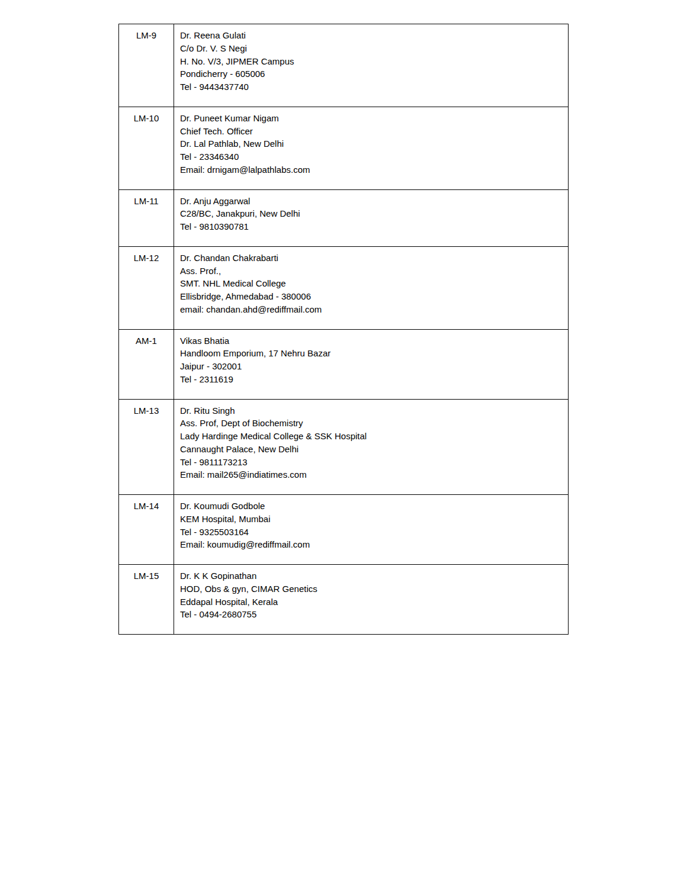| LM-9 | Dr. Reena Gulati C/o Dr. V. S Negi H. No. V/3, JIPMER Campus Pondicherry - 605006 Tel - 9443437740 |
| LM-10 | Dr. Puneet Kumar Nigam Chief Tech. Officer Dr. Lal Pathlab, New Delhi Tel - 23346340 Email: drnigam@lalpathlabs.com |
| LM-11 | Dr. Anju Aggarwal C28/BC, Janakpuri, New Delhi Tel - 9810390781 |
| LM-12 | Dr. Chandan Chakrabarti Ass. Prof., SMT. NHL Medical College Ellisbridge, Ahmedabad - 380006 email: chandan.ahd@rediffmail.com |
| AM-1 | Vikas Bhatia Handloom Emporium, 17 Nehru Bazar Jaipur - 302001 Tel - 2311619 |
| LM-13 | Dr. Ritu Singh Ass. Prof, Dept of Biochemistry Lady Hardinge Medical College & SSK Hospital Cannaught Palace, New Delhi Tel - 9811173213 Email: mail265@indiatimes.com |
| LM-14 | Dr. Koumudi Godbole KEM Hospital, Mumbai Tel - 9325503164 Email: koumudig@rediffmail.com |
| LM-15 | Dr. K K Gopinathan HOD, Obs & gyn, CIMAR Genetics Eddapal Hospital, Kerala Tel - 0494-2680755 |